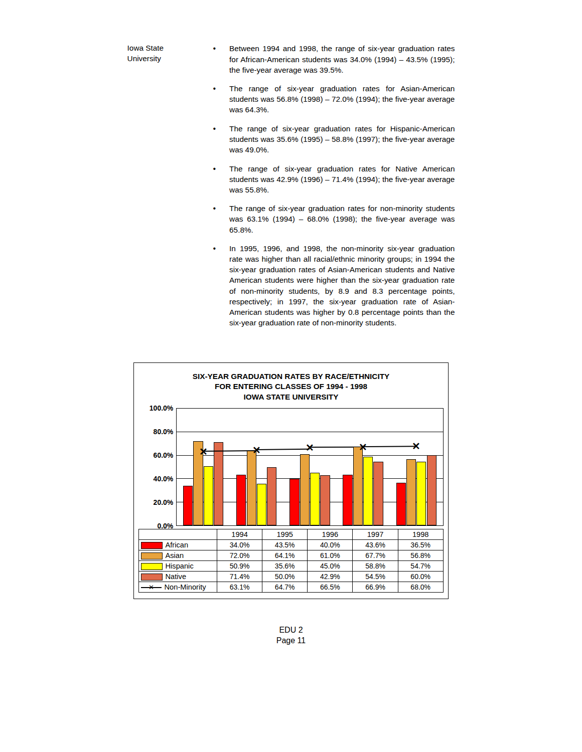Iowa State
University
Between 1994 and 1998, the range of six-year graduation rates for African-American students was 34.0% (1994) – 43.5% (1995); the five-year average was 39.5%.
The range of six-year graduation rates for Asian-American students was 56.8% (1998) – 72.0% (1994); the five-year average was 64.3%.
The range of six-year graduation rates for Hispanic-American students was 35.6% (1995) – 58.8% (1997); the five-year average was 49.0%.
The range of six-year graduation rates for Native American students was 42.9% (1996) – 71.4% (1994); the five-year average was 55.8%.
The range of six-year graduation rates for non-minority students was 63.1% (1994) – 68.0% (1998); the five-year average was 65.8%.
In 1995, 1996, and 1998, the non-minority six-year graduation rate was higher than all racial/ethnic minority groups; in 1994 the six-year graduation rates of Asian-American students and Native American students were higher than the six-year graduation rate of non-minority students, by 8.9 and 8.3 percentage points, respectively; in 1997, the six-year graduation rate of Asian-American students was higher by 0.8 percentage points than the six-year graduation rate of non-minority students.
SIX-YEAR GRADUATION RATES BY RACE/ETHNICITY
FOR ENTERING CLASSES OF 1994 - 1998
IOWA STATE UNIVERSITY
100.0% 80.0% 60.0% 40.0% 20.0% 0.0%
✕
✕
✕
✕
✕
| | 1994 | 1995 | 1996 | 1997 | 1998 |
| --- | --- | --- | --- | --- | --- |
| African | 34.0% | 43.5% | 40.0% | 43.6% | 36.5% |
| Asian | 72.0% | 64.1% | 61.0% | 67.7% | 56.8% |
| Hispanic | 50.9% | 35.6% | 45.0% | 58.8% | 54.7% |
| Native | 71.4% | 50.0% | 42.9% | 54.5% | 60.0% |
| Non-Minority | 63.1% | 64.7% | 66.5% | 66.9% | 68.0% |
EDU 2
Page 11